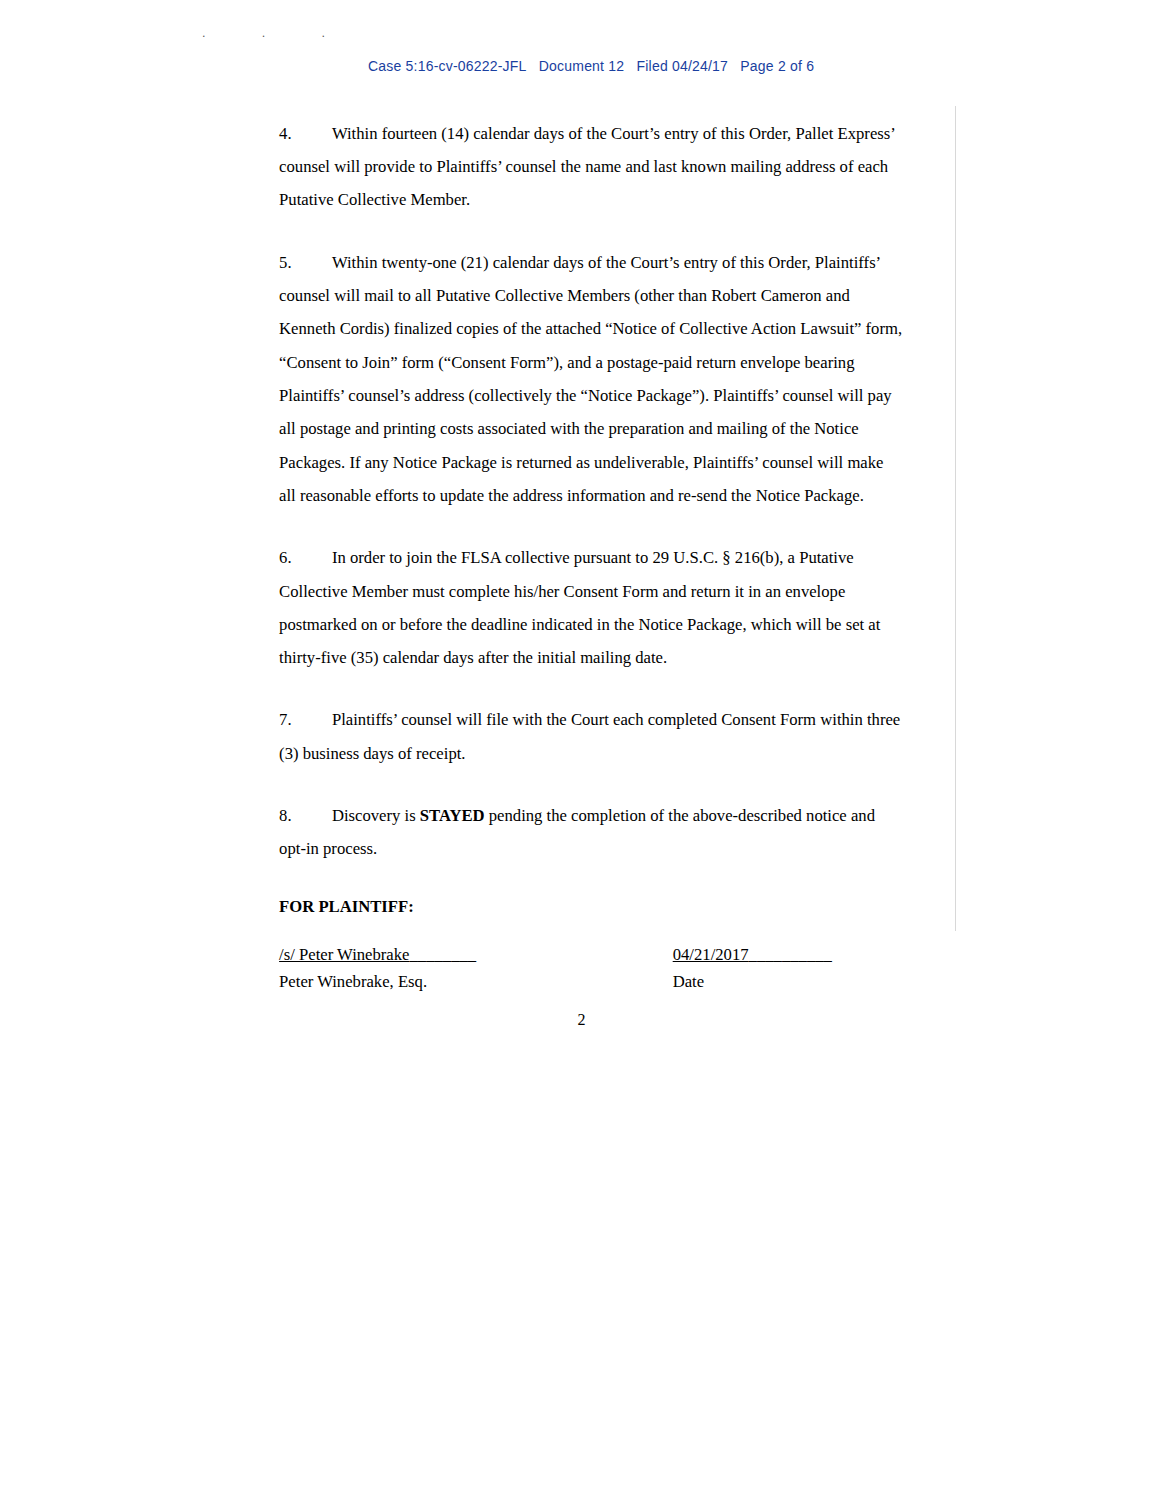. . .
Case 5:16-cv-06222-JFL Document 12 Filed 04/24/17 Page 2 of 6
4. Within fourteen (14) calendar days of the Court’s entry of this Order, Pallet Express’ counsel will provide to Plaintiffs’ counsel the name and last known mailing address of each Putative Collective Member.
5. Within twenty-one (21) calendar days of the Court’s entry of this Order, Plaintiffs’ counsel will mail to all Putative Collective Members (other than Robert Cameron and Kenneth Cordis) finalized copies of the attached “Notice of Collective Action Lawsuit” form, “Consent to Join” form (“Consent Form”), and a postage-paid return envelope bearing Plaintiffs’ counsel’s address (collectively the “Notice Package”). Plaintiffs’ counsel will pay all postage and printing costs associated with the preparation and mailing of the Notice Packages. If any Notice Package is returned as undeliverable, Plaintiffs’ counsel will make all reasonable efforts to update the address information and re-send the Notice Package.
6. In order to join the FLSA collective pursuant to 29 U.S.C. § 216(b), a Putative Collective Member must complete his/her Consent Form and return it in an envelope postmarked on or before the deadline indicated in the Notice Package, which will be set at thirty-five (35) calendar days after the initial mailing date.
7. Plaintiffs’ counsel will file with the Court each completed Consent Form within three (3) business days of receipt.
8. Discovery is STAYED pending the completion of the above-described notice and opt-in process.
FOR PLAINTIFF:
/s/ Peter Winebrake________
04/21/2017__________
Peter Winebrake, Esq.
Date
2